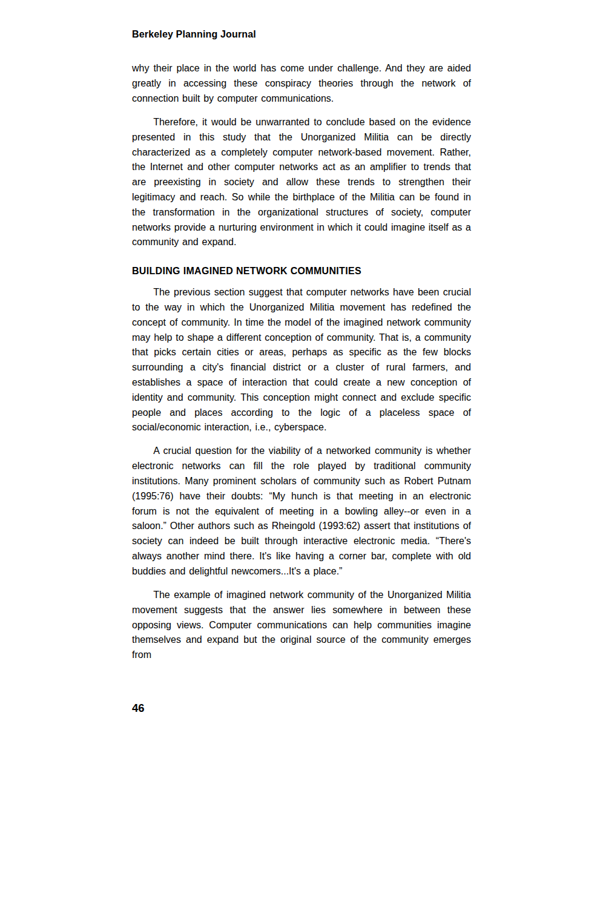Berkeley Planning Journal
why their place in the world has come under challenge. And they are aided greatly in accessing these conspiracy theories through the network of connection built by computer communications.
Therefore, it would be unwarranted to conclude based on the evidence presented in this study that the Unorganized Militia can be directly characterized as a completely computer network-based movement. Rather, the Internet and other computer networks act as an amplifier to trends that are preexisting in society and allow these trends to strengthen their legitimacy and reach. So while the birthplace of the Militia can be found in the transformation in the organizational structures of society, computer networks provide a nurturing environment in which it could imagine itself as a community and expand.
Building Imagined Network Communities
The previous section suggest that computer networks have been crucial to the way in which the Unorganized Militia movement has redefined the concept of community. In time the model of the imagined network community may help to shape a different conception of community. That is, a community that picks certain cities or areas, perhaps as specific as the few blocks surrounding a city's financial district or a cluster of rural farmers, and establishes a space of interaction that could create a new conception of identity and community. This conception might connect and exclude specific people and places according to the logic of a placeless space of social/economic interaction, i.e., cyberspace.
A crucial question for the viability of a networked community is whether electronic networks can fill the role played by traditional community institutions. Many prominent scholars of community such as Robert Putnam (1995:76) have their doubts: “My hunch is that meeting in an electronic forum is not the equivalent of meeting in a bowling alley--or even in a saloon.” Other authors such as Rheingold (1993:62) assert that institutions of society can indeed be built through interactive electronic media. “There's always another mind there. It's like having a corner bar, complete with old buddies and delightful newcomers...It's a place.”
The example of imagined network community of the Unorganized Militia movement suggests that the answer lies somewhere in between these opposing views. Computer communications can help communities imagine themselves and expand but the original source of the community emerges from
46